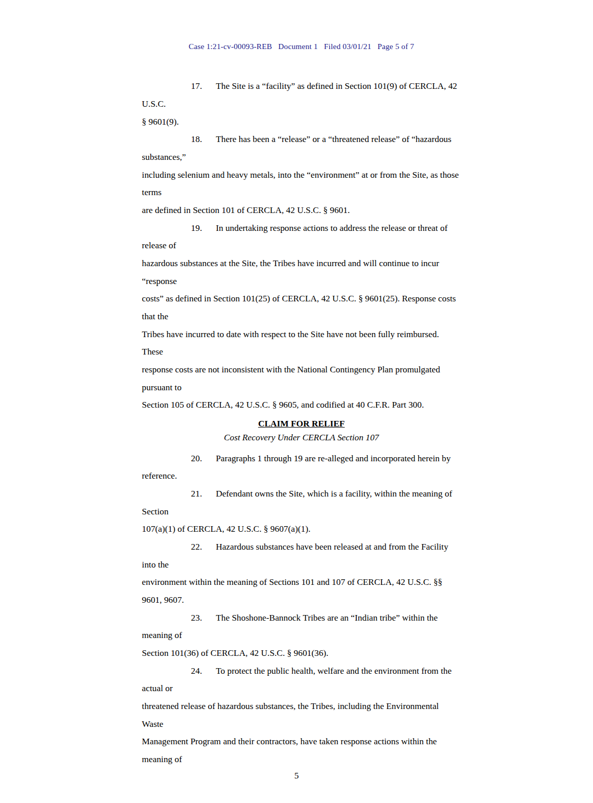Case 1:21-cv-00093-REB Document 1 Filed 03/01/21 Page 5 of 7
17. The Site is a “facility” as defined in Section 101(9) of CERCLA, 42 U.S.C.
§ 9601(9).
18. There has been a “release” or a “threatened release” of “hazardous substances,”
including selenium and heavy metals, into the “environment” at or from the Site, as those terms
are defined in Section 101 of CERCLA, 42 U.S.C. § 9601.
19. In undertaking response actions to address the release or threat of release of
hazardous substances at the Site, the Tribes have incurred and will continue to incur “response
costs” as defined in Section 101(25) of CERCLA, 42 U.S.C. § 9601(25). Response costs that the
Tribes have incurred to date with respect to the Site have not been fully reimbursed. These
response costs are not inconsistent with the National Contingency Plan promulgated pursuant to
Section 105 of CERCLA, 42 U.S.C. § 9605, and codified at 40 C.F.R. Part 300.
CLAIM FOR RELIEF
Cost Recovery Under CERCLA Section 107
20. Paragraphs 1 through 19 are re-alleged and incorporated herein by reference.
21. Defendant owns the Site, which is a facility, within the meaning of Section
107(a)(1) of CERCLA, 42 U.S.C. § 9607(a)(1).
22. Hazardous substances have been released at and from the Facility into the
environment within the meaning of Sections 101 and 107 of CERCLA, 42 U.S.C. §§ 9601, 9607.
23. The Shoshone-Bannock Tribes are an “Indian tribe” within the meaning of
Section 101(36) of CERCLA, 42 U.S.C. § 9601(36).
24. To protect the public health, welfare and the environment from the actual or
threatened release of hazardous substances, the Tribes, including the Environmental Waste
Management Program and their contractors, have taken response actions within the meaning of
5